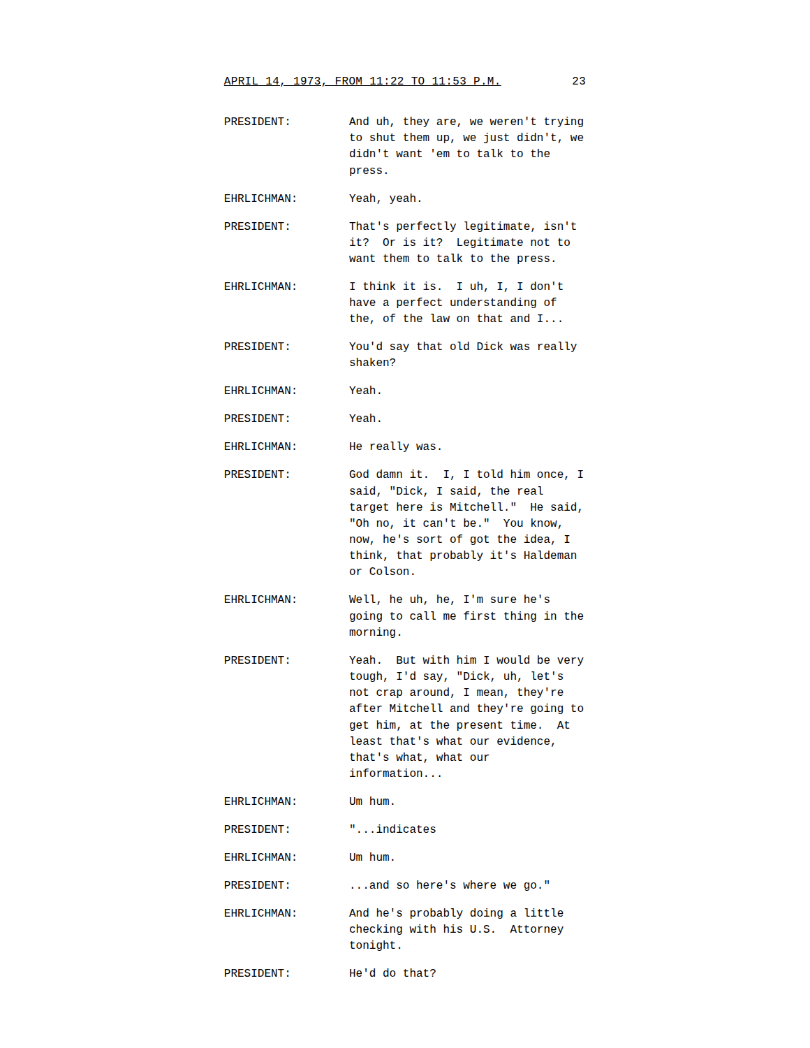APRIL 14, 1973, FROM 11:22 TO 11:53 P.M. 23
PRESIDENT:
And uh, they are, we weren't trying to shut them up, we just didn't, we didn't want 'em to talk to the press.
EHRLICHMAN:
Yeah, yeah.
PRESIDENT:
That's perfectly legitimate, isn't it? Or is it? Legitimate not to want them to talk to the press.
EHRLICHMAN:
I think it is. I uh, I, I don't have a perfect understanding of the, of the law on that and I...
PRESIDENT:
You'd say that old Dick was really shaken?
EHRLICHMAN:
Yeah.
PRESIDENT:
Yeah.
EHRLICHMAN:
He really was.
PRESIDENT:
God damn it. I, I told him once, I said, "Dick, I said, the real target here is Mitchell." He said, "Oh no, it can't be." You know, now, he's sort of got the idea, I think, that probably it's Haldeman or Colson.
EHRLICHMAN:
Well, he uh, he, I'm sure he's going to call me first thing in the morning.
PRESIDENT:
Yeah. But with him I would be very tough, I'd say, "Dick, uh, let's not crap around, I mean, they're after Mitchell and they're going to get him, at the present time. At least that's what our evidence, that's what, what our information...
EHRLICHMAN:
Um hum.
PRESIDENT:
"...indicates
EHRLICHMAN:
Um hum.
PRESIDENT:
...and so here's where we go."
EHRLICHMAN:
And he's probably doing a little checking with his U.S. Attorney tonight.
PRESIDENT:
He'd do that?